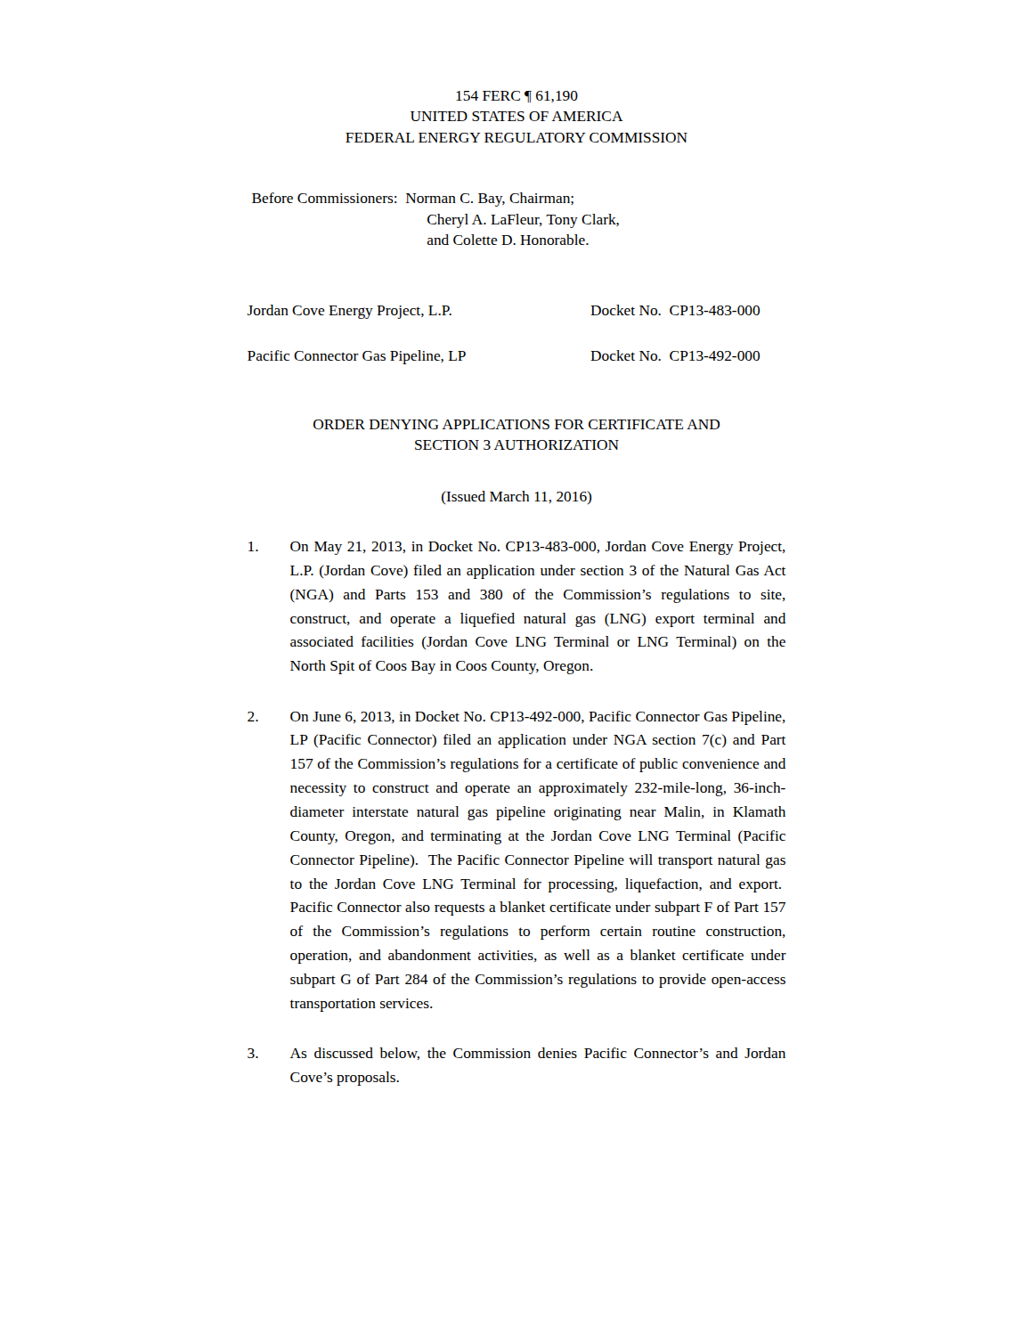154 FERC ¶ 61,190
UNITED STATES OF AMERICA
FEDERAL ENERGY REGULATORY COMMISSION
Before Commissioners: Norman C. Bay, Chairman;
Cheryl A. LaFleur, Tony Clark,
and Colette D. Honorable.
| Jordan Cove Energy Project, L.P. | Docket No. CP13-483-000 |
| Pacific Connector Gas Pipeline, LP | Docket No. CP13-492-000 |
ORDER DENYING APPLICATIONS FOR CERTIFICATE AND
SECTION 3 AUTHORIZATION
(Issued March 11, 2016)
1. On May 21, 2013, in Docket No. CP13-483-000, Jordan Cove Energy Project, L.P. (Jordan Cove) filed an application under section 3 of the Natural Gas Act (NGA) and Parts 153 and 380 of the Commission’s regulations to site, construct, and operate a liquefied natural gas (LNG) export terminal and associated facilities (Jordan Cove LNG Terminal or LNG Terminal) on the North Spit of Coos Bay in Coos County, Oregon.
2. On June 6, 2013, in Docket No. CP13-492-000, Pacific Connector Gas Pipeline, LP (Pacific Connector) filed an application under NGA section 7(c) and Part 157 of the Commission’s regulations for a certificate of public convenience and necessity to construct and operate an approximately 232-mile-long, 36-inch-diameter interstate natural gas pipeline originating near Malin, in Klamath County, Oregon, and terminating at the Jordan Cove LNG Terminal (Pacific Connector Pipeline). The Pacific Connector Pipeline will transport natural gas to the Jordan Cove LNG Terminal for processing, liquefaction, and export. Pacific Connector also requests a blanket certificate under subpart F of Part 157 of the Commission’s regulations to perform certain routine construction, operation, and abandonment activities, as well as a blanket certificate under subpart G of Part 284 of the Commission’s regulations to provide open-access transportation services.
3. As discussed below, the Commission denies Pacific Connector’s and Jordan Cove’s proposals.